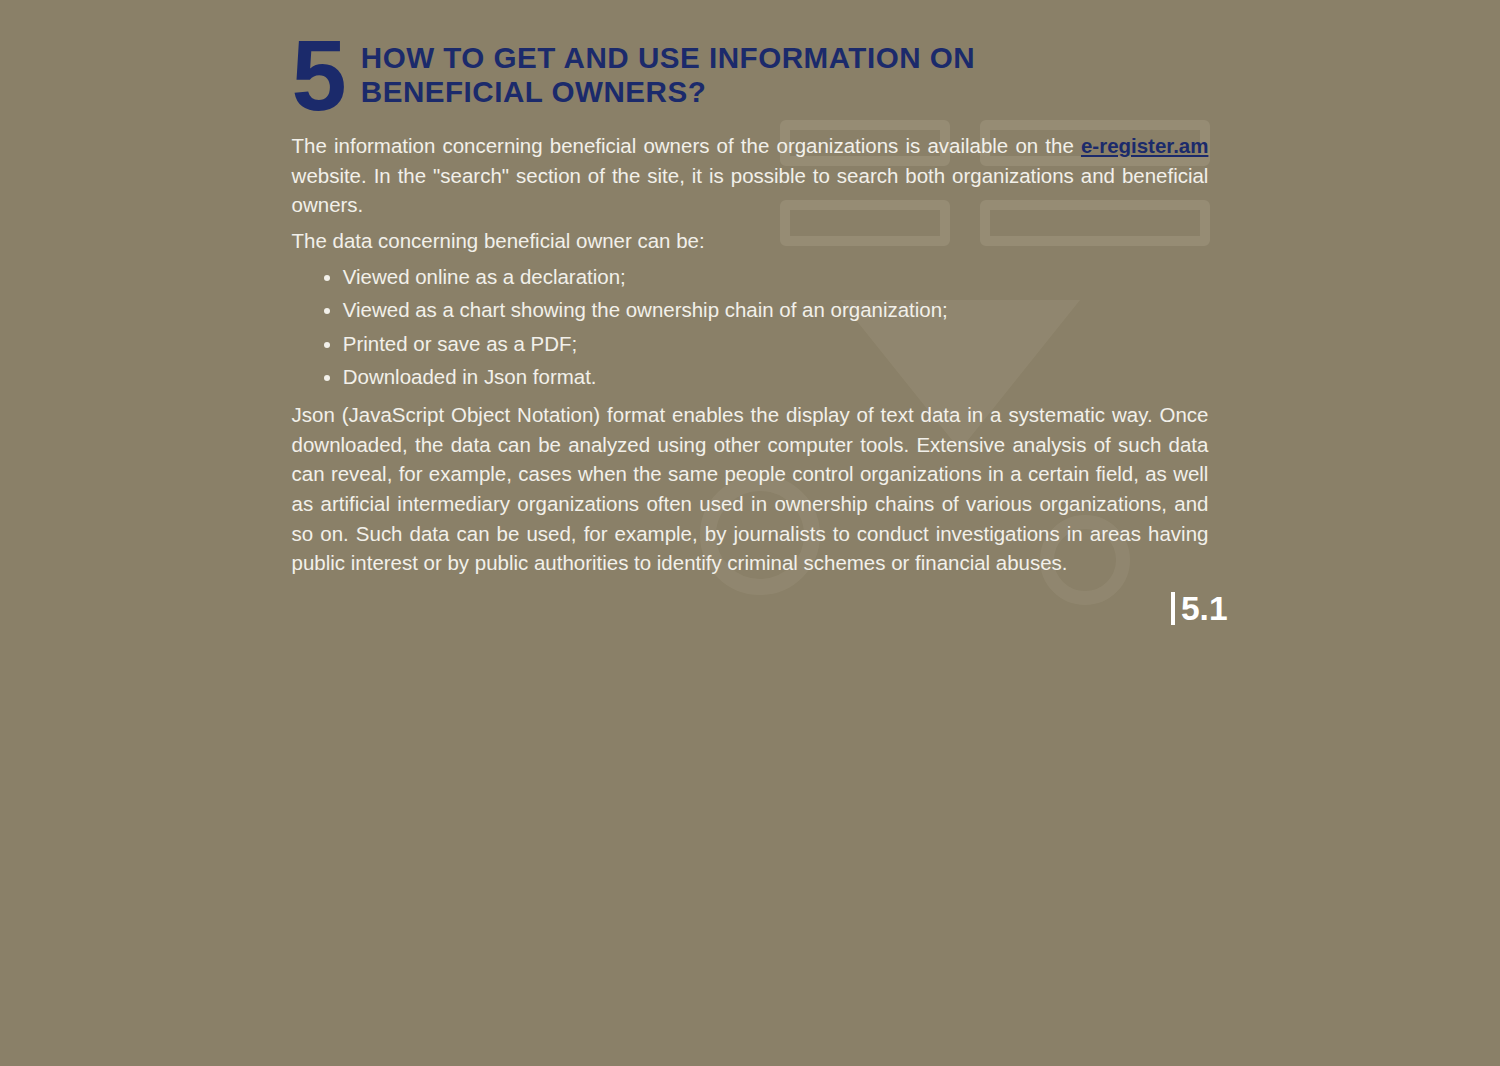5
How to get and use information on beneficial owners?
The information concerning beneficial owners of the organizations is available on the e-register.am website. In the "search" section of the site, it is possible to search both organizations and beneficial owners.
The data concerning beneficial owner can be:
Viewed online as a declaration;
Viewed as a chart showing the ownership chain of an organization;
Printed or save as a PDF;
Downloaded in Json format.
Json (JavaScript Object Notation) format enables the display of text data in a systematic way. Once downloaded, the data can be analyzed using other computer tools. Extensive analysis of such data can reveal, for example, cases when the same people control organizations in a certain field, as well as artificial intermediary organizations often used in ownership chains of various organizations, and so on. Such data can be used, for example, by journalists to conduct investigations in areas having public interest or by public authorities to identify criminal schemes or financial abuses.
5.1